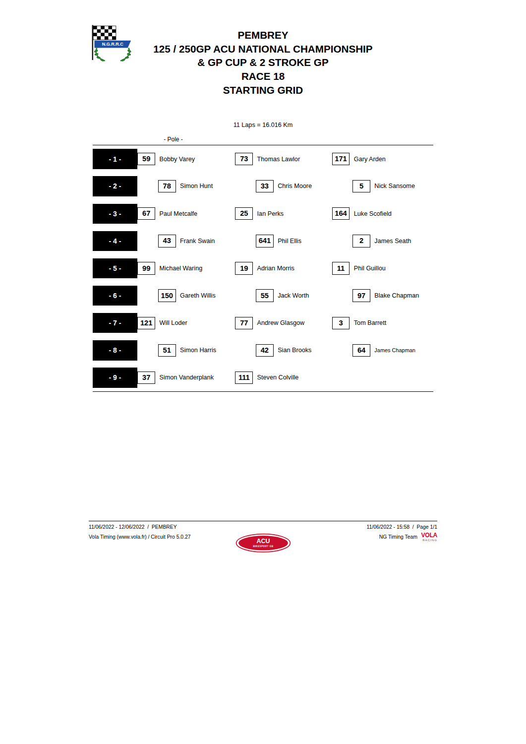N.G.R.R.C
PEMBREY
125 / 250GP ACU NATIONAL CHAMPIONSHIP
& GP CUP & 2 STROKE GP
RACE 18
STARTING GRID
11 Laps = 16.016 Km
- Pole -
| - 1 - | 59 Bobby Varey | 73 Thomas Lawlor | 171 Gary Arden |
| - 2 - | 78 Simon Hunt | 33 Chris Moore | 5 Nick Sansome |
| - 3 - | 67 Paul Metcalfe | 25 Ian Perks | 164 Luke Scofield |
| - 4 - | 43 Frank Swain | 641 Phil Ellis | 2 James Seath |
| - 5 - | 99 Michael Waring | 19 Adrian Morris | 11 Phil Guillou |
| - 6 - | 150 Gareth Willis | 55 Jack Worth | 97 Blake Chapman |
| - 7 - | 121 Will Loder | 77 Andrew Glasgow | 3 Tom Barrett |
| - 8 - | 51 Simon Harris | 42 Sian Brooks | 64 James Chapman |
| - 9 - | 37 Simon Vanderplank | 111 Steven Colville | |
11/06/2022 - 12/06/2022 / PEMBREY 11/06/2022 - 15:58 / Page 1/1
Vola Timing (www.vola.fr) / Circuit Pro 5.0.27 NG Timing Team VOLA RACING
ACU BIKESPORT GB